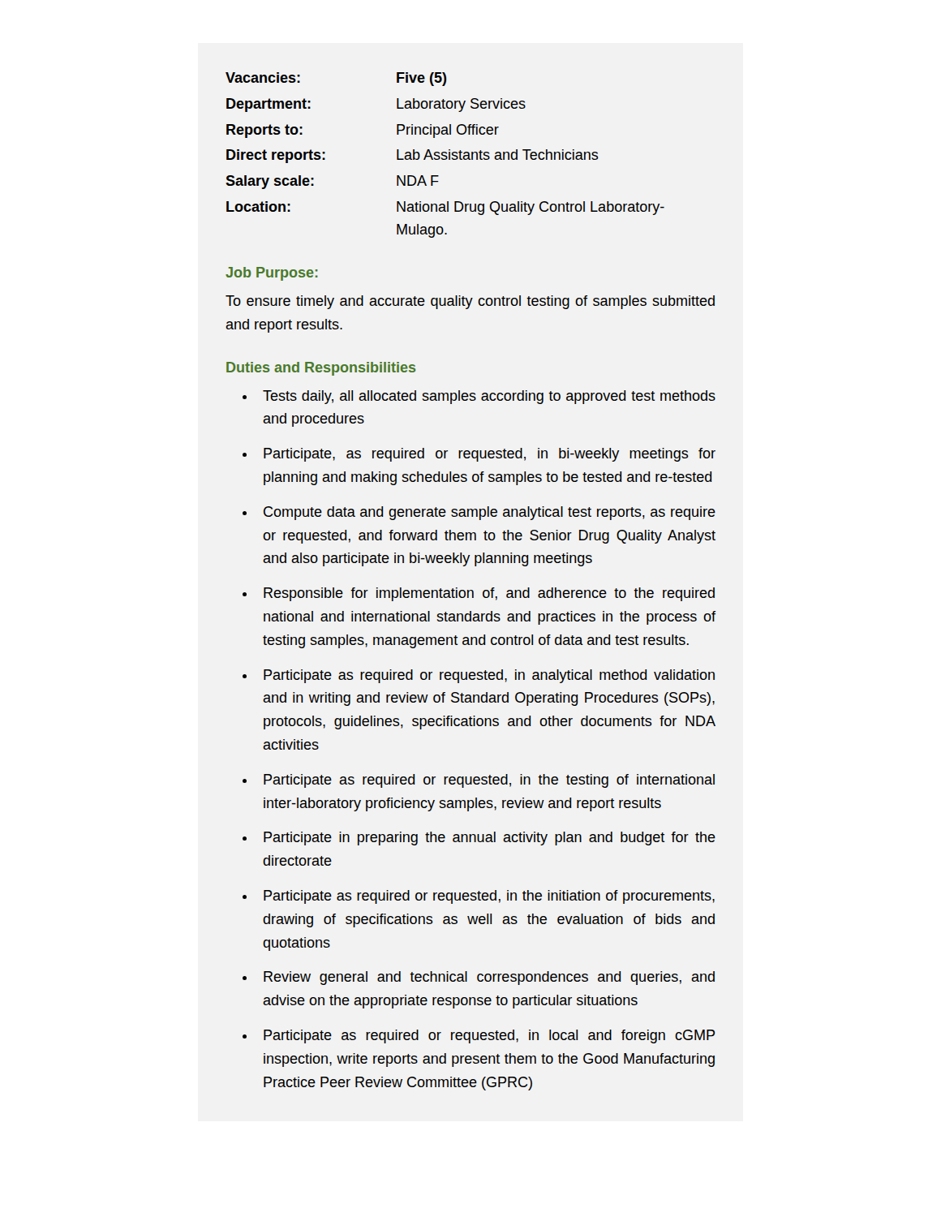| Vacancies: | Five (5) |
| Department: | Laboratory Services |
| Reports to: | Principal Officer |
| Direct reports: | Lab Assistants and Technicians |
| Salary scale: | NDA F |
| Location: | National Drug Quality Control Laboratory-Mulago. |
Job Purpose:
To ensure timely and accurate quality control testing of samples submitted and report results.
Duties and Responsibilities
Tests daily, all allocated samples according to approved test methods and procedures
Participate, as required or requested, in bi-weekly meetings for planning and making schedules of samples to be tested and re-tested
Compute data and generate sample analytical test reports, as require or requested, and forward them to the Senior Drug Quality Analyst and also participate in bi-weekly planning meetings
Responsible for implementation of, and adherence to the required national and international standards and practices in the process of testing samples, management and control of data and test results.
Participate as required or requested, in analytical method validation and in writing and review of Standard Operating Procedures (SOPs), protocols, guidelines, specifications and other documents for NDA activities
Participate as required or requested, in the testing of international inter-laboratory proficiency samples, review and report results
Participate in preparing the annual activity plan and budget for the directorate
Participate as required or requested, in the initiation of procurements, drawing of specifications as well as the evaluation of bids and quotations
Review general and technical correspondences and queries, and advise on the appropriate response to particular situations
Participate as required or requested, in local and foreign cGMP inspection, write reports and present them to the Good Manufacturing Practice Peer Review Committee (GPRC)